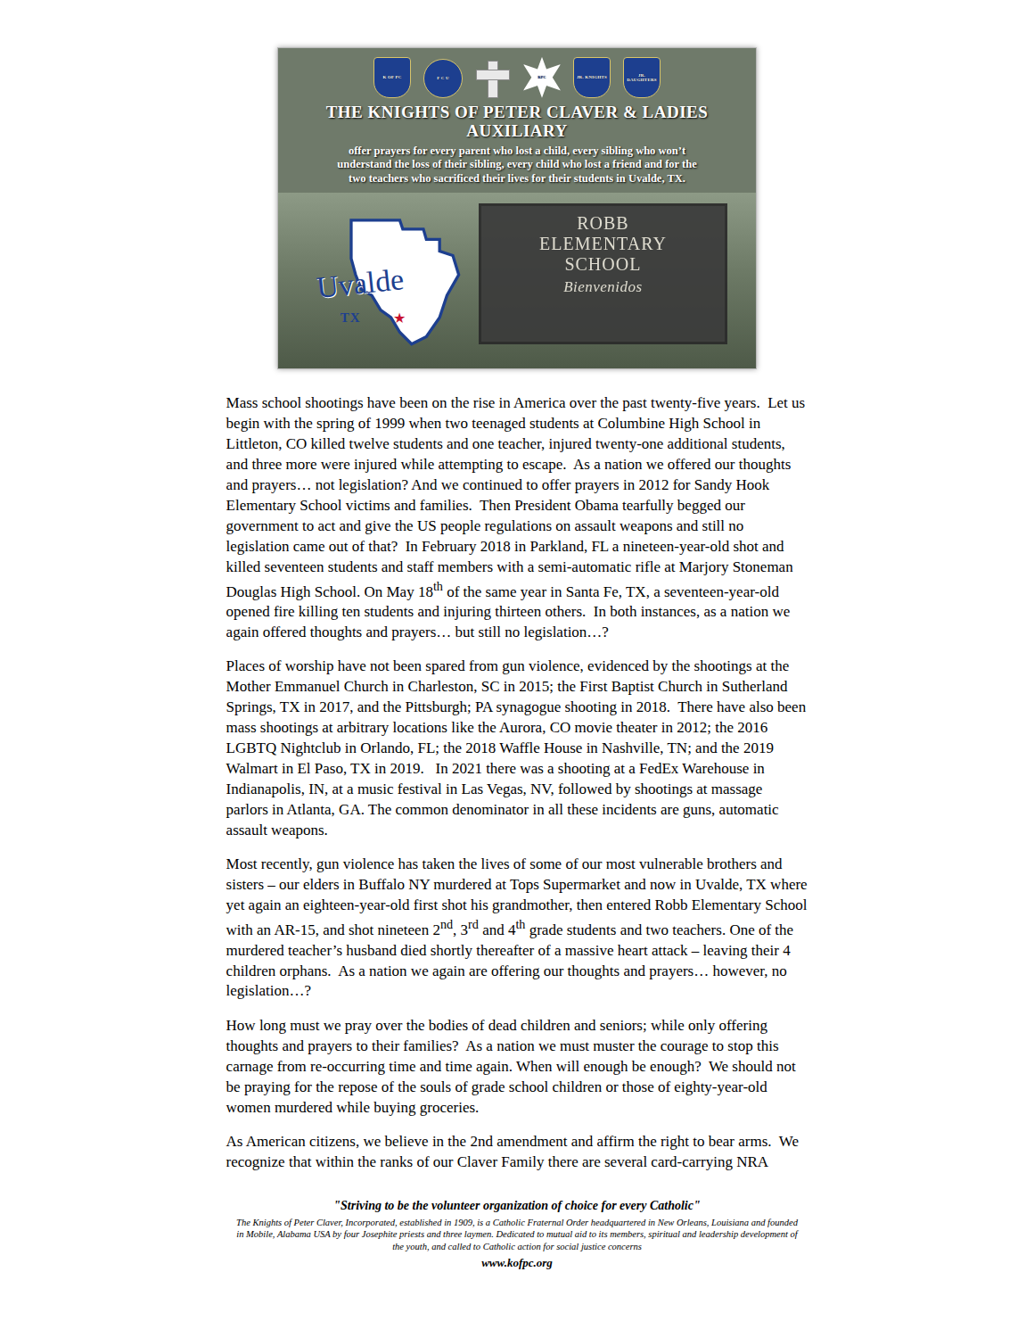K OF PC
F C U
KPC
JR. KNIGHTS
JR. DAUGHTERS
The Knights of Peter Claver & Ladies Auxiliary
offer prayers for every parent who lost a child, every sibling who won’t
understand the loss of their sibling, every child who lost a friend and for the
two teachers who sacrificed their lives for their students in Uvalde, TX.
ROBB
ELEMENTARY
SCHOOL
Bienvenidos
Uvalde
TX
★
Mass school shootings have been on the rise in America over the past twenty-five years. Let us begin with the spring of 1999 when two teenaged students at Columbine High School in Littleton, CO killed twelve students and one teacher, injured twenty-one additional students, and three more were injured while attempting to escape. As a nation we offered our thoughts and prayers… not legislation? And we continued to offer prayers in 2012 for Sandy Hook Elementary School victims and families. Then President Obama tearfully begged our government to act and give the US people regulations on assault weapons and still no legislation came out of that? In February 2018 in Parkland, FL a nineteen-year-old shot and killed seventeen students and staff members with a semi-automatic rifle at Marjory Stoneman Douglas High School. On May 18th of the same year in Santa Fe, TX, a seventeen-year-old opened fire killing ten students and injuring thirteen others. In both instances, as a nation we again offered thoughts and prayers… but still no legislation…?
Places of worship have not been spared from gun violence, evidenced by the shootings at the Mother Emmanuel Church in Charleston, SC in 2015; the First Baptist Church in Sutherland Springs, TX in 2017, and the Pittsburgh; PA synagogue shooting in 2018. There have also been mass shootings at arbitrary locations like the Aurora, CO movie theater in 2012; the 2016 LGBTQ Nightclub in Orlando, FL; the 2018 Waffle House in Nashville, TN; and the 2019 Walmart in El Paso, TX in 2019. In 2021 there was a shooting at a FedEx Warehouse in Indianapolis, IN, at a music festival in Las Vegas, NV, followed by shootings at massage parlors in Atlanta, GA. The common denominator in all these incidents are guns, automatic assault weapons.
Most recently, gun violence has taken the lives of some of our most vulnerable brothers and sisters – our elders in Buffalo NY murdered at Tops Supermarket and now in Uvalde, TX where yet again an eighteen-year-old first shot his grandmother, then entered Robb Elementary School with an AR-15, and shot nineteen 2nd, 3rd and 4th grade students and two teachers. One of the murdered teacher’s husband died shortly thereafter of a massive heart attack – leaving their 4 children orphans. As a nation we again are offering our thoughts and prayers… however, no legislation…?
How long must we pray over the bodies of dead children and seniors; while only offering thoughts and prayers to their families? As a nation we must muster the courage to stop this carnage from re-occurring time and time again. When will enough be enough? We should not be praying for the repose of the souls of grade school children or those of eighty-year-old women murdered while buying groceries.
As American citizens, we believe in the 2nd amendment and affirm the right to bear arms. We recognize that within the ranks of our Claver Family there are several card-carrying NRA
"Striving to be the volunteer organization of choice for every Catholic"
The Knights of Peter Claver, Incorporated, established in 1909, is a Catholic Fraternal Order headquartered in New Orleans, Louisiana and founded in Mobile, Alabama USA by four Josephite priests and three laymen. Dedicated to mutual aid to its members, spiritual and leadership development of the youth, and called to Catholic action for social justice concerns
www.kofpc.org